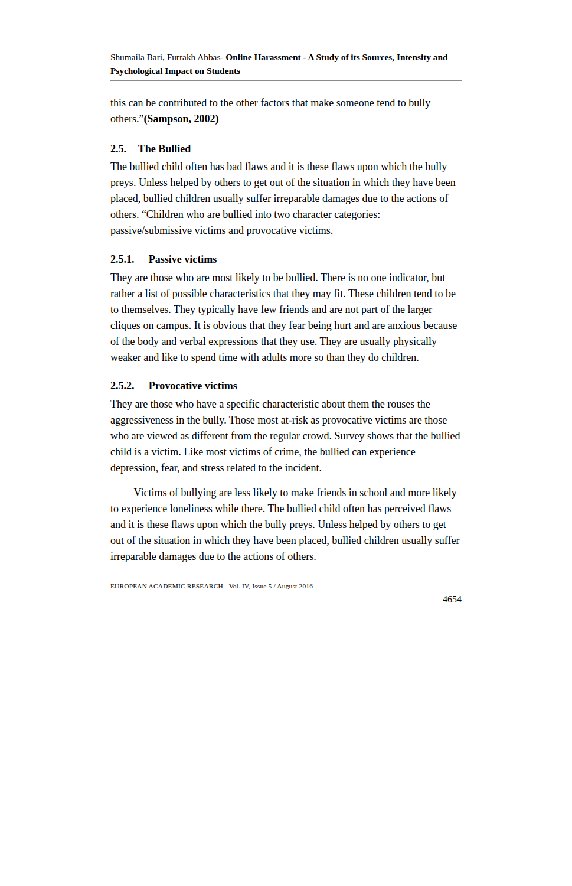Shumaila Bari, Furrakh Abbas- Online Harassment - A Study of its Sources, Intensity and Psychological Impact on Students
this can be contributed to the other factors that make someone tend to bully others.”(Sampson, 2002)
2.5. The Bullied
The bullied child often has bad flaws and it is these flaws upon which the bully preys. Unless helped by others to get out of the situation in which they have been placed, bullied children usually suffer irreparable damages due to the actions of others. “Children who are bullied into two character categories: passive/submissive victims and provocative victims.
2.5.1. Passive victims
They are those who are most likely to be bullied. There is no one indicator, but rather a list of possible characteristics that they may fit. These children tend to be to themselves. They typically have few friends and are not part of the larger cliques on campus. It is obvious that they fear being hurt and are anxious because of the body and verbal expressions that they use. They are usually physically weaker and like to spend time with adults more so than they do children.
2.5.2. Provocative victims
They are those who have a specific characteristic about them the rouses the aggressiveness in the bully. Those most at-risk as provocative victims are those who are viewed as different from the regular crowd. Survey shows that the bullied child is a victim. Like most victims of crime, the bullied can experience depression, fear, and stress related to the incident.
Victims of bullying are less likely to make friends in school and more likely to experience loneliness while there. The bullied child often has perceived flaws and it is these flaws upon which the bully preys. Unless helped by others to get out of the situation in which they have been placed, bullied children usually suffer irreparable damages due to the actions of others.
EUROPEAN ACADEMIC RESEARCH - Vol. IV, Issue 5 / August 2016
4654